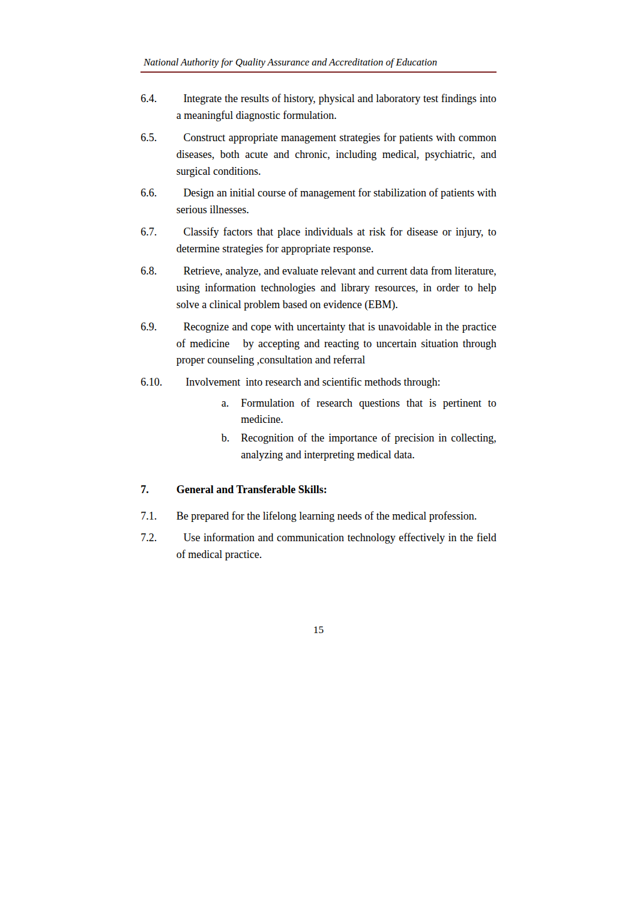National Authority for Quality Assurance and Accreditation of Education
6.4. Integrate the results of history, physical and laboratory test findings into a meaningful diagnostic formulation.
6.5. Construct appropriate management strategies for patients with common diseases, both acute and chronic, including medical, psychiatric, and surgical conditions.
6.6. Design an initial course of management for stabilization of patients with serious illnesses.
6.7. Classify factors that place individuals at risk for disease or injury, to determine strategies for appropriate response.
6.8. Retrieve, analyze, and evaluate relevant and current data from literature, using information technologies and library resources, in order to help solve a clinical problem based on evidence (EBM).
6.9. Recognize and cope with uncertainty that is unavoidable in the practice of medicine by accepting and reacting to uncertain situation through proper counseling ,consultation and referral
6.10. Involvement into research and scientific methods through:
a. Formulation of research questions that is pertinent to medicine.
b. Recognition of the importance of precision in collecting, analyzing and interpreting medical data.
7. General and Transferable Skills:
7.1. Be prepared for the lifelong learning needs of the medical profession.
7.2. Use information and communication technology effectively in the field of medical practice.
15